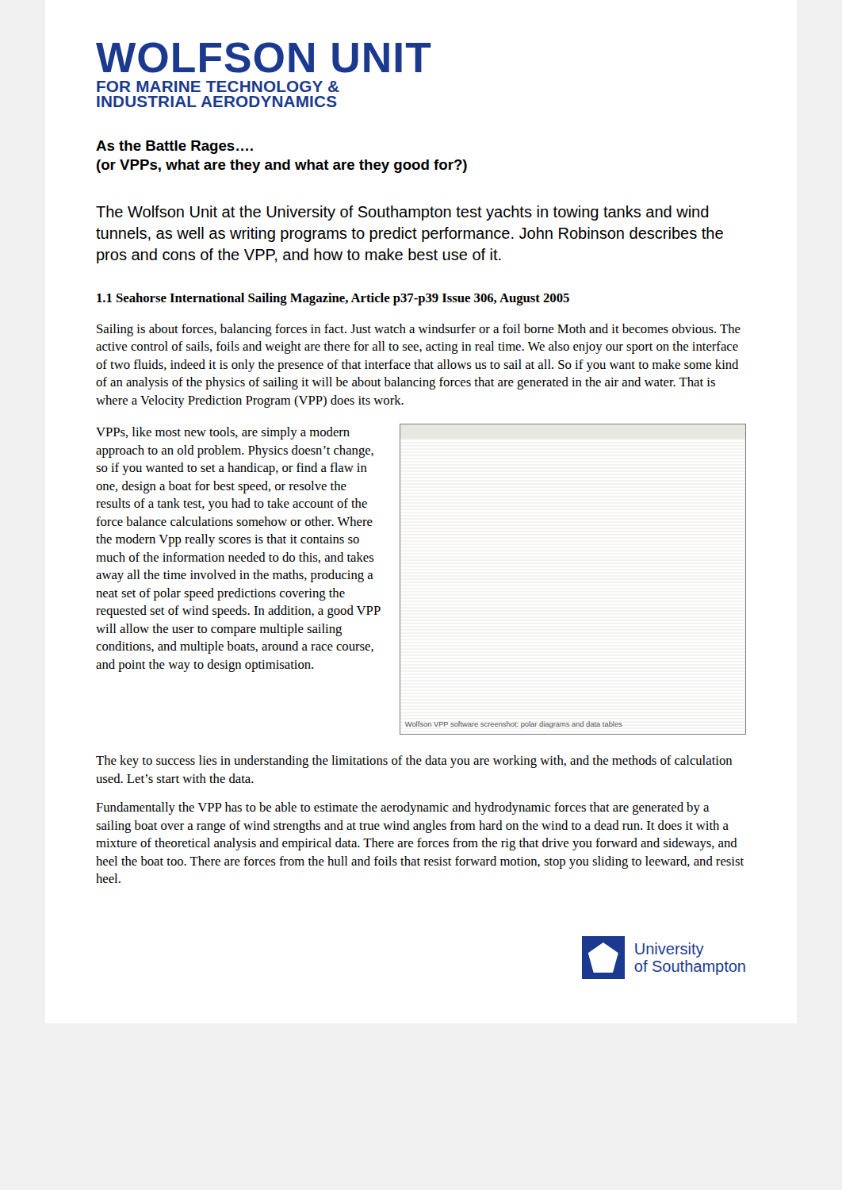WOLFSON UNIT
FOR MARINE TECHNOLOGY &
INDUSTRIAL AERODYNAMICS
As the Battle Rages…. (or VPPs, what are they and what are they good for?)
The Wolfson Unit at the University of Southampton test yachts in towing tanks and wind tunnels, as well as writing programs to predict performance. John Robinson describes the pros and cons of the VPP, and how to make best use of it.
1.1 Seahorse International Sailing Magazine, Article p37-p39 Issue 306, August 2005
Sailing is about forces, balancing forces in fact. Just watch a windsurfer or a foil borne Moth and it becomes obvious. The active control of sails, foils and weight are there for all to see, acting in real time. We also enjoy our sport on the interface of two fluids, indeed it is only the presence of that interface that allows us to sail at all. So if you want to make some kind of an analysis of the physics of sailing it will be about balancing forces that are generated in the air and water. That is where a Velocity Prediction Program (VPP) does its work.
VPPs, like most new tools, are simply a modern approach to an old problem. Physics doesn’t change, so if you wanted to set a handicap, or find a flaw in one, design a boat for best speed, or resolve the results of a tank test, you had to take account of the force balance calculations somehow or other. Where the modern Vpp really scores is that it contains so much of the information needed to do this, and takes away all the time involved in the maths, producing a neat set of polar speed predictions covering the requested set of wind speeds. In addition, a good VPP will allow the user to compare multiple sailing conditions, and multiple boats, around a race course, and point the way to design optimisation.
The key to success lies in understanding the limitations of the data you are working with, and the methods of calculation used. Let’s start with the data.
Fundamentally the VPP has to be able to estimate the aerodynamic and hydrodynamic forces that are generated by a sailing boat over a range of wind strengths and at true wind angles from hard on the wind to a dead run. It does it with a mixture of theoretical analysis and empirical data. There are forces from the rig that drive you forward and sideways, and heel the boat too. There are forces from the hull and foils that resist forward motion, stop you sliding to leeward, and resist heel.
University
of Southampton